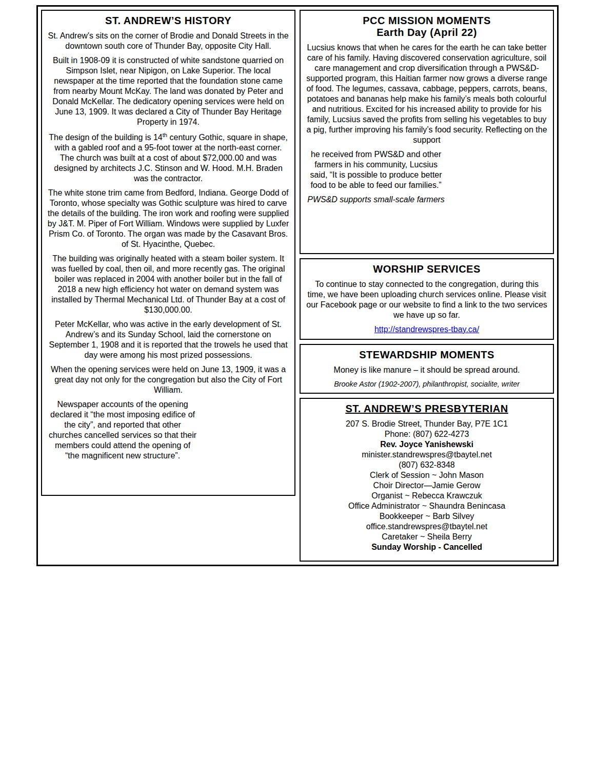ST. ANDREW’S HISTORY
St. Andrew's sits on the corner of Brodie and Donald Streets in the downtown south core of Thunder Bay, opposite City Hall.
Built in 1908-09 it is constructed of white sandstone quarried on Simpson Islet, near Nipigon, on Lake Superior. The local newspaper at the time reported that the foundation stone came from nearby Mount McKay. The land was donated by Peter and Donald McKellar. The dedicatory opening services were held on June 13, 1909. It was declared a City of Thunder Bay Heritage Property in 1974.
The design of the building is 14th century Gothic, square in shape, with a gabled roof and a 95-foot tower at the north-east corner. The church was built at a cost of about $72,000.00 and was designed by architects J.C. Stinson and W. Hood. M.H. Braden was the contractor.
The white stone trim came from Bedford, Indiana. George Dodd of Toronto, whose specialty was Gothic sculpture was hired to carve the details of the building. The iron work and roofing were supplied by J&T. M. Piper of Fort William. Windows were supplied by Luxfer Prism Co. of Toronto. The organ was made by the Casavant Bros. of St. Hyacinthe, Quebec.
The building was originally heated with a steam boiler system. It was fuelled by coal, then oil, and more recently gas. The original boiler was replaced in 2004 with another boiler but in the fall of 2018 a new high efficiency hot water on demand system was installed by Thermal Mechanical Ltd. of Thunder Bay at a cost of $130,000.00.
Peter McKellar, who was active in the early development of St. Andrew’s and its Sunday School, laid the cornerstone on September 1, 1908 and it is reported that the trowels he used that day were among his most prized possessions.
When the opening services were held on June 13, 1909, it was a great day not only for the congregation but also the City of Fort William.
Newspaper accounts of the opening declared it “the most imposing edifice of the city”, and reported that other churches cancelled services so that their members could attend the opening of “the magnificent new structure”.
PCC MISSION MOMENTS
Earth Day (April 22)
Lucsius knows that when he cares for the earth he can take better care of his family. Having discovered conservation agriculture, soil care management and crop diversification through a PWS&D-supported program, this Haitian farmer now grows a diverse range of food. The legumes, cassava, cabbage, peppers, carrots, beans, potatoes and bananas help make his family’s meals both colourful and nutritious. Excited for his increased ability to provide for his family, Lucsius saved the profits from selling his vegetables to buy a pig, further improving his family’s food security. Reflecting on the support
he received from PWS&D and other farmers in his community, Lucsius said, “It is possible to produce better food to be able to feed our families.”
PWS&D supports small-scale farmers
WORSHIP SERVICES
To continue to stay connected to the congregation, during this time, we have been uploading church services online. Please visit our Facebook page or our website to find a link to the two services we have up so far.
http://standrewspres-tbay.ca/
STEWARDSHIP MOMENTS
Money is like manure – it should be spread around.
Brooke Astor (1902-2007), philanthropist, socialite, writer
ST. ANDREW’S PRESBYTERIAN
207 S. Brodie Street, Thunder Bay, P7E 1C1
Phone: (807) 622-4273
Rev. Joyce Yanishewski
minister.standrewspres@tbaytel.net
(807) 632-8348
Clerk of Session ~ John Mason
Choir Director—Jamie Gerow
Organist ~ Rebecca Krawczuk
Office Administrator ~ Shaundra Benincasa
Bookkeeper ~ Barb Silvey
office.standrewspres@tbaytel.net
Caretaker ~ Sheila Berry
Sunday Worship - Cancelled